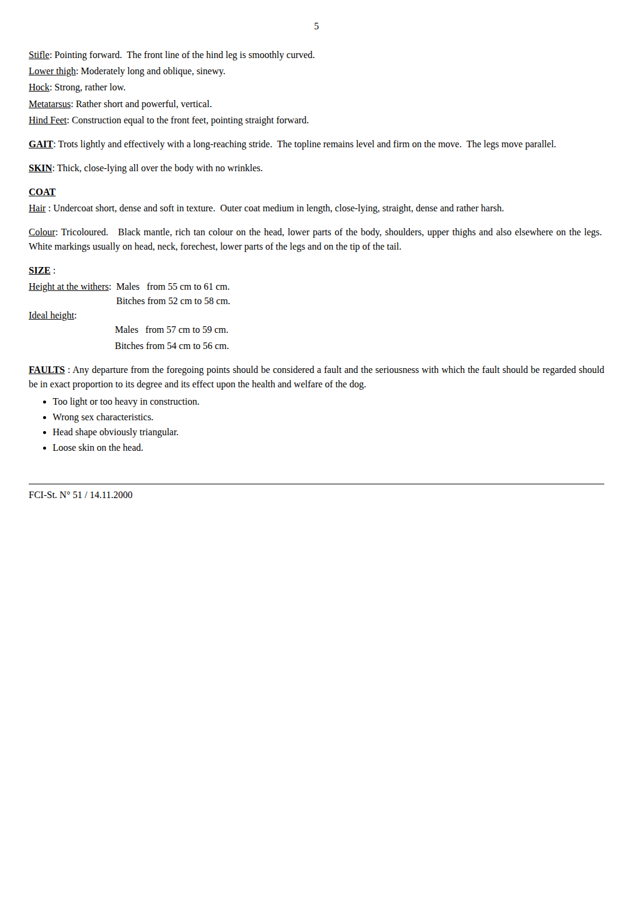5
Stifle: Pointing forward. The front line of the hind leg is smoothly curved.
Lower thigh: Moderately long and oblique, sinewy.
Hock: Strong, rather low.
Metatarsus: Rather short and powerful, vertical.
Hind Feet: Construction equal to the front feet, pointing straight forward.
GAIT: Trots lightly and effectively with a long-reaching stride. The topline remains level and firm on the move. The legs move parallel.
SKIN: Thick, close-lying all over the body with no wrinkles.
COAT
Hair : Undercoat short, dense and soft in texture. Outer coat medium in length, close-lying, straight, dense and rather harsh.
Colour: Tricoloured. Black mantle, rich tan colour on the head, lower parts of the body, shoulders, upper thighs and also elsewhere on the legs. White markings usually on head, neck, forechest, lower parts of the legs and on the tip of the tail.
SIZE :
| Height at the withers : | Males from 55 cm to 61 cm. |
| | Bitches from 52 cm to 58 cm. |
| Ideal height : | |
Males from 57 cm to 59 cm.
Bitches from 54 cm to 56 cm.
FAULTS : Any departure from the foregoing points should be considered a fault and the seriousness with which the fault should be regarded should be in exact proportion to its degree and its effect upon the health and welfare of the dog.
Too light or too heavy in construction.
Wrong sex characteristics.
Head shape obviously triangular.
Loose skin on the head.
FCI-St. N° 51 / 14.11.2000